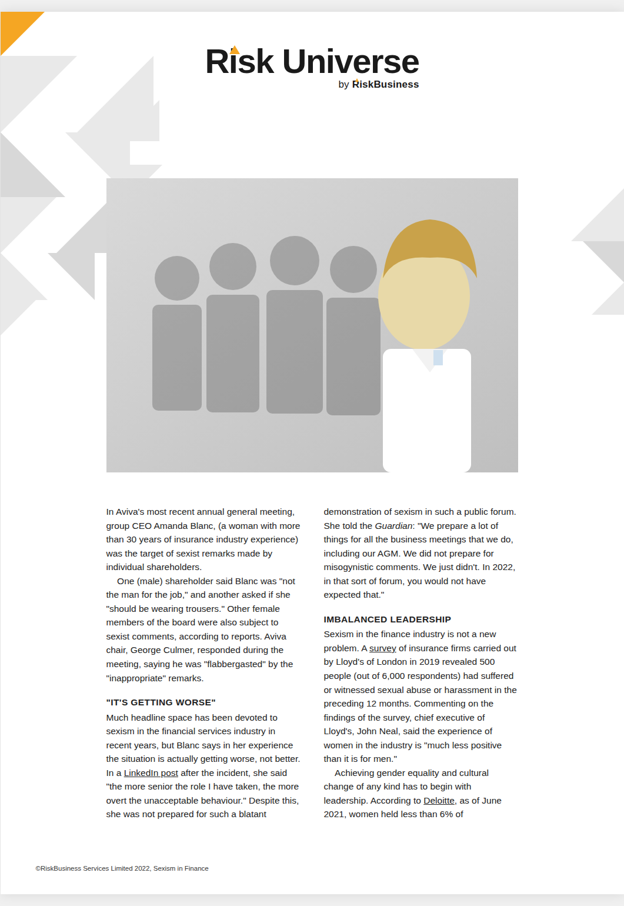R isk Universe
by R iskBusiness
In Aviva's most recent annual general meeting, group CEO Amanda Blanc, (a woman with more than 30 years of insurance industry experience) was the target of sexist remarks made by individual shareholders.
One (male) shareholder said Blanc was "not the man for the job," and another asked if she "should be wearing trousers." Other female members of the board were also subject to sexist comments, according to reports. Aviva chair, George Culmer, responded during the meeting, saying he was "flabbergasted" by the "inappropriate" remarks.
"It's getting worse"
Much headline space has been devoted to sexism in the financial services industry in recent years, but Blanc says in her experience the situation is actually getting worse, not better. In a LinkedIn post after the incident, she said "the more senior the role I have taken, the more overt the unacceptable behaviour." Despite this, she was not prepared for such a blatant demonstration of sexism in such a public forum. She told the Guardian: "We prepare a lot of things for all the business meetings that we do, including our AGM. We did not prepare for misogynistic comments. We just didn't. In 2022, in that sort of forum, you would not have expected that."
Imbalanced leadership
Sexism in the finance industry is not a new problem. A survey of insurance firms carried out by Lloyd's of London in 2019 revealed 500 people (out of 6,000 respondents) had suffered or witnessed sexual abuse or harassment in the preceding 12 months. Commenting on the findings of the survey, chief executive of Lloyd's, John Neal, said the experience of women in the industry is "much less positive than it is for men."
Achieving gender equality and cultural change of any kind has to begin with leadership. According to Deloitte, as of June 2021, women held less than 6% of
©RiskBusiness Services Limited 2022, Sexism in Finance